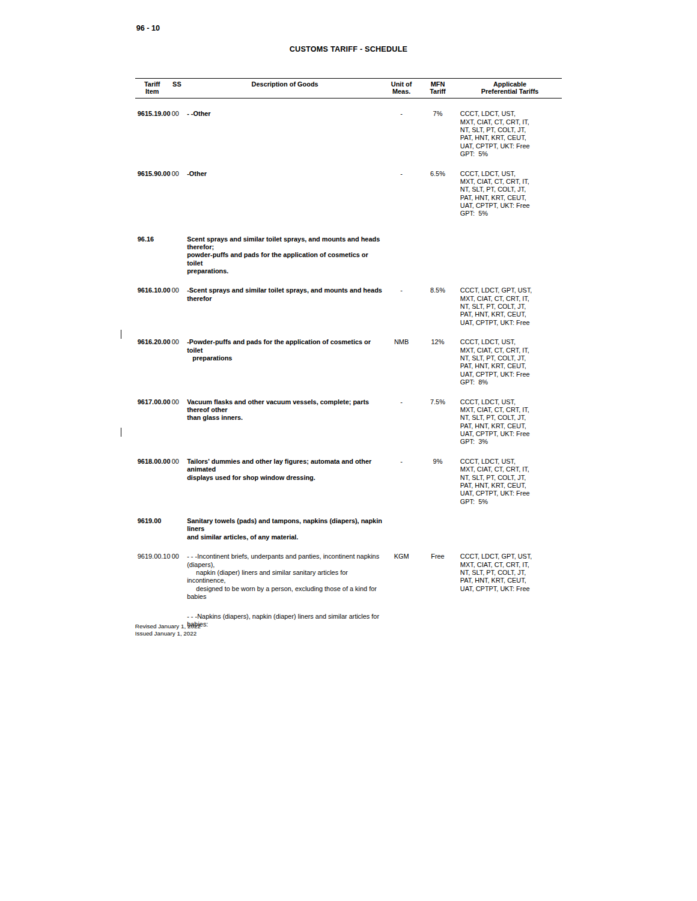96 - 10
CUSTOMS TARIFF - SCHEDULE
| Tariff Item | SS | Description of Goods | Unit of Meas. | MFN Tariff | Applicable Preferential Tariffs |
| --- | --- | --- | --- | --- | --- |
| 9615.19.00 | 00 | - -Other | - | 7% | CCCT, LDCT, UST, MXT, CIAT, CT, CRT, IT, NT, SLT, PT, COLT, JT, PAT, HNT, KRT, CEUT, UAT, CPTPT, UKT: Free GPT: 5% |
| 9615.90.00 | 00 | -Other | - | 6.5% | CCCT, LDCT, UST, MXT, CIAT, CT, CRT, IT, NT, SLT, PT, COLT, JT, PAT, HNT, KRT, CEUT, UAT, CPTPT, UKT: Free GPT: 5% |
| 96.16 | | Scent sprays and similar toilet sprays, and mounts and heads therefor; powder-puffs and pads for the application of cosmetics or toilet preparations. | | | |
| 9616.10.00 | 00 | -Scent sprays and similar toilet sprays, and mounts and heads therefor | - | 8.5% | CCCT, LDCT, GPT, UST, MXT, CIAT, CT, CRT, IT, NT, SLT, PT, COLT, JT, PAT, HNT, KRT, CEUT, UAT, CPTPT, UKT: Free |
| 9616.20.00 | 00 | -Powder-puffs and pads for the application of cosmetics or toilet preparations | NMB | 12% | CCCT, LDCT, UST, MXT, CIAT, CT, CRT, IT, NT, SLT, PT, COLT, JT, PAT, HNT, KRT, CEUT, UAT, CPTPT, UKT: Free GPT: 8% |
| 9617.00.00 | 00 | Vacuum flasks and other vacuum vessels, complete; parts thereof other than glass inners. | - | 7.5% | CCCT, LDCT, UST, MXT, CIAT, CT, CRT, IT, NT, SLT, PT, COLT, JT, PAT, HNT, KRT, CEUT, UAT, CPTPT, UKT: Free GPT: 3% |
| 9618.00.00 | 00 | Tailors' dummies and other lay figures; automata and other animated displays used for shop window dressing. | - | 9% | CCCT, LDCT, UST, MXT, CIAT, CT, CRT, IT, NT, SLT, PT, COLT, JT, PAT, HNT, KRT, CEUT, UAT, CPTPT, UKT: Free GPT: 5% |
| 9619.00 | | Sanitary towels (pads) and tampons, napkins (diapers), napkin liners and similar articles, of any material. | | | |
| 9619.00.10 | 00 | - - -Incontinent briefs, underpants and panties, incontinent napkins (diapers), napkin (diaper) liners and similar sanitary articles for incontinence, designed to be worn by a person, excluding those of a kind for babies | KGM | Free | CCCT, LDCT, GPT, UST, MXT, CIAT, CT, CRT, IT, NT, SLT, PT, COLT, JT, PAT, HNT, KRT, CEUT, UAT, CPTPT, UKT: Free |
| | | - - -Napkins (diapers), napkin (diaper) liners and similar articles for babies: | | | |
Revised January 1, 2022
Issued January 1, 2022